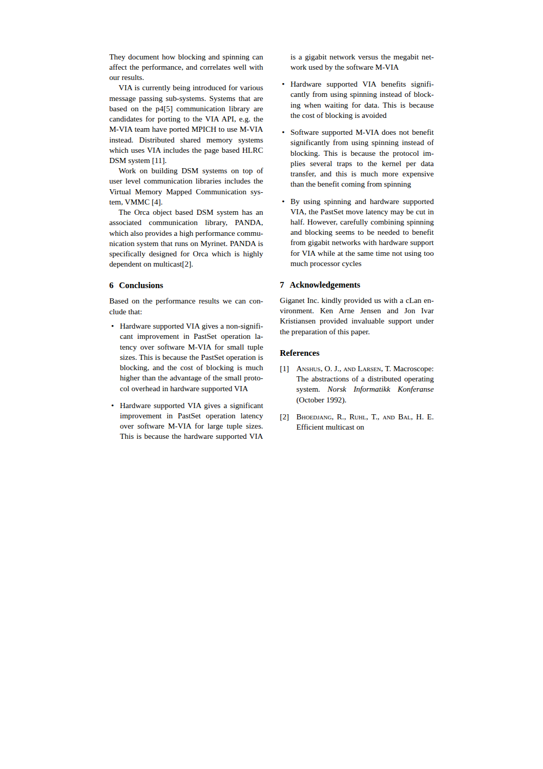They document how blocking and spinning can affect the performance, and correlates well with our results.
VIA is currently being introduced for various message passing sub-systems. Systems that are based on the p4[5] communication library are candidates for porting to the VIA API, e.g. the M-VIA team have ported MPICH to use M-VIA instead. Distributed shared memory systems which uses VIA includes the page based HLRC DSM system [11].
Work on building DSM systems on top of user level communication libraries includes the Virtual Memory Mapped Communication system, VMMC [4].
The Orca object based DSM system has an associated communication library, PANDA, which also provides a high performance communication system that runs on Myrinet. PANDA is specifically designed for Orca which is highly dependent on multicast[2].
6 Conclusions
Based on the performance results we can conclude that:
Hardware supported VIA gives a non-significant improvement in PastSet operation latency over software M-VIA for small tuple sizes. This is because the PastSet operation is blocking, and the cost of blocking is much higher than the advantage of the small protocol overhead in hardware supported VIA
Hardware supported VIA gives a significant improvement in PastSet operation latency over software M-VIA for large tuple sizes. This is because the hardware supported VIA is a gigabit network versus the megabit network used by the software M-VIA
Hardware supported VIA benefits significantly from using spinning instead of blocking when waiting for data. This is because the cost of blocking is avoided
Software supported M-VIA does not benefit significantly from using spinning instead of blocking. This is because the protocol implies several traps to the kernel per data transfer, and this is much more expensive than the benefit coming from spinning
By using spinning and hardware supported VIA, the PastSet move latency may be cut in half. However, carefully combining spinning and blocking seems to be needed to benefit from gigabit networks with hardware support for VIA while at the same time not using too much processor cycles
7 Acknowledgements
Giganet Inc. kindly provided us with a cLan environment. Ken Arne Jensen and Jon Ivar Kristiansen provided invaluable support under the preparation of this paper.
References
[1] Anshus, O. J., and Larsen, T. Macroscope: The abstractions of a distributed operating system. Norsk Informatikk Konferanse (October 1992).
[2] Bhoedjang, R., Ruhl, T., and Bal, H. E. Efficient multicast on